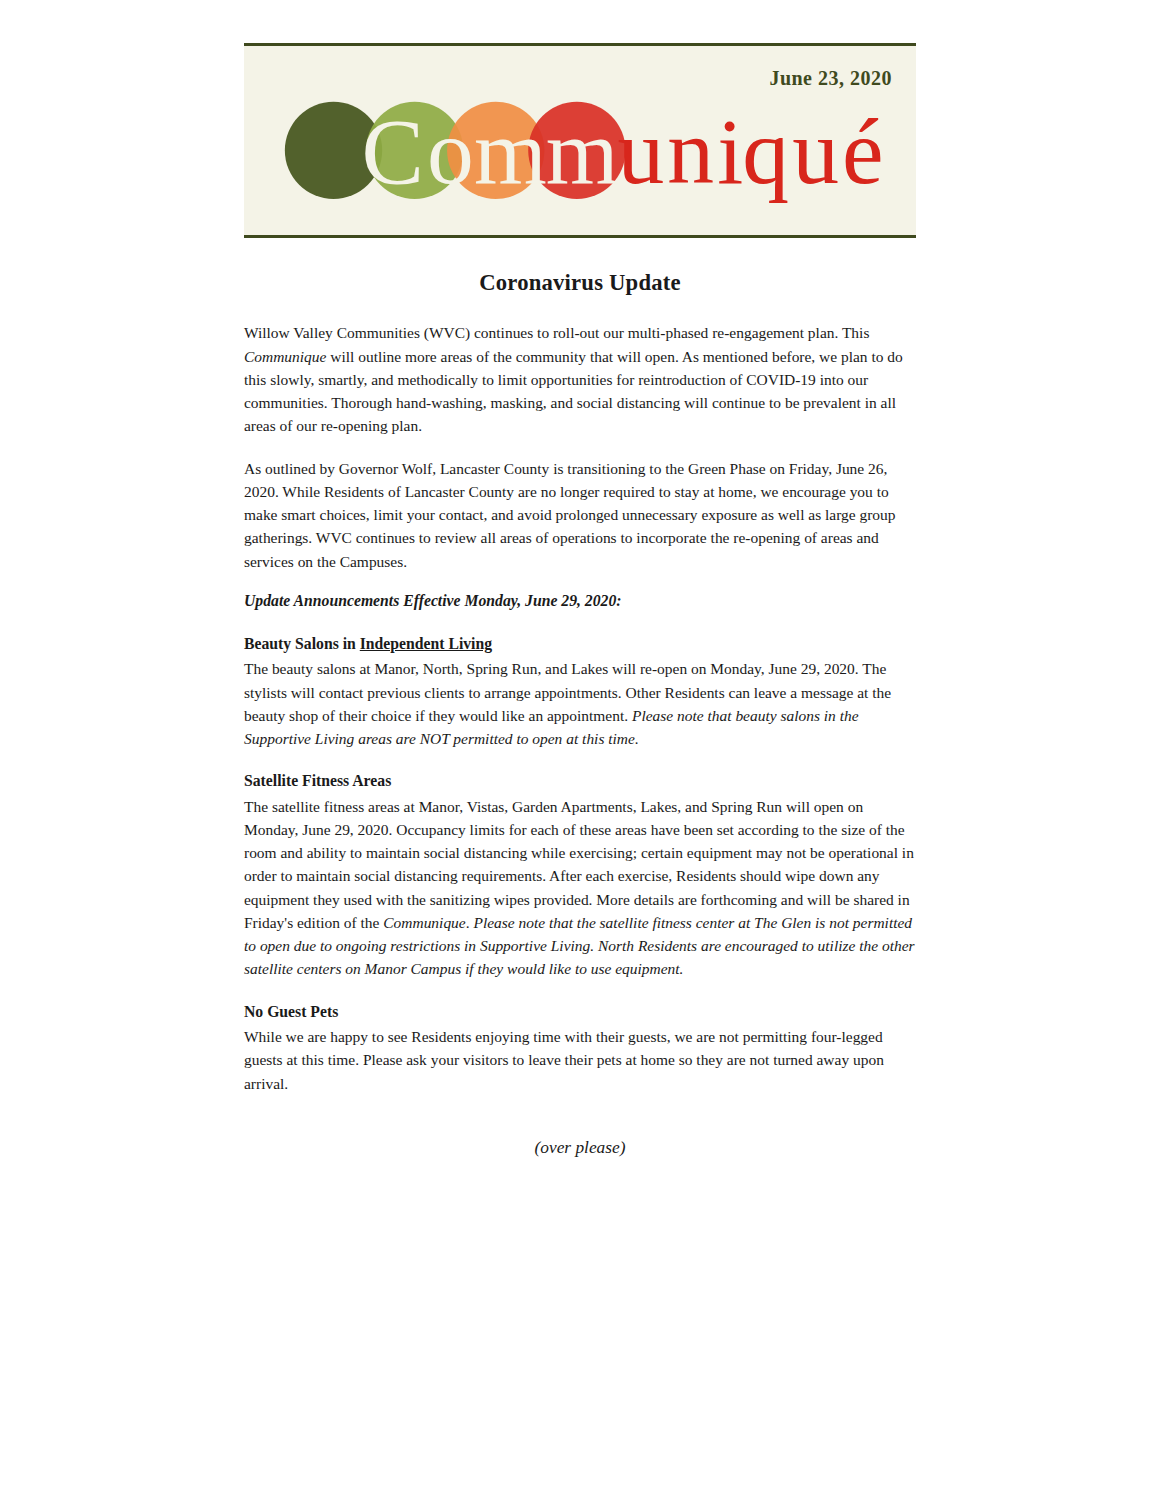June 23, 2020
C o m m u n i q u é
Coronavirus Update
Willow Valley Communities (WVC) continues to roll-out our multi-phased re-engagement plan. This Communique will outline more areas of the community that will open. As mentioned before, we plan to do this slowly, smartly, and methodically to limit opportunities for reintroduction of COVID-19 into our communities. Thorough hand-washing, masking, and social distancing will continue to be prevalent in all areas of our re-opening plan.
As outlined by Governor Wolf, Lancaster County is transitioning to the Green Phase on Friday, June 26, 2020. While Residents of Lancaster County are no longer required to stay at home, we encourage you to make smart choices, limit your contact, and avoid prolonged unnecessary exposure as well as large group gatherings. WVC continues to review all areas of operations to incorporate the re-opening of areas and services on the Campuses.
Update Announcements Effective Monday, June 29, 2020:
Beauty Salons in Independent Living
The beauty salons at Manor, North, Spring Run, and Lakes will re-open on Monday, June 29, 2020. The stylists will contact previous clients to arrange appointments. Other Residents can leave a message at the beauty shop of their choice if they would like an appointment. Please note that beauty salons in the Supportive Living areas are NOT permitted to open at this time.
Satellite Fitness Areas
The satellite fitness areas at Manor, Vistas, Garden Apartments, Lakes, and Spring Run will open on Monday, June 29, 2020. Occupancy limits for each of these areas have been set according to the size of the room and ability to maintain social distancing while exercising; certain equipment may not be operational in order to maintain social distancing requirements. After each exercise, Residents should wipe down any equipment they used with the sanitizing wipes provided. More details are forthcoming and will be shared in Friday's edition of the Communique. Please note that the satellite fitness center at The Glen is not permitted to open due to ongoing restrictions in Supportive Living. North Residents are encouraged to utilize the other satellite centers on Manor Campus if they would like to use equipment.
No Guest Pets
While we are happy to see Residents enjoying time with their guests, we are not permitting four-legged guests at this time. Please ask your visitors to leave their pets at home so they are not turned away upon arrival.
(over please)